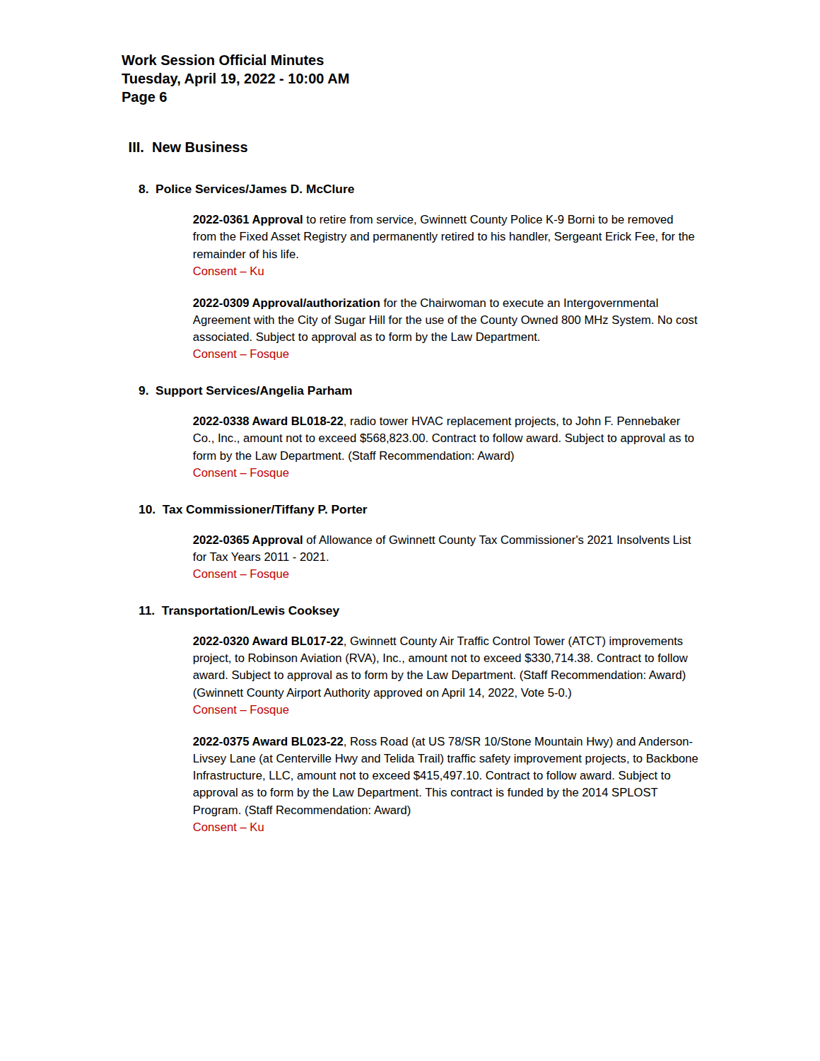Work Session Official Minutes
Tuesday, April 19, 2022 - 10:00 AM
Page 6
III. New Business
8. Police Services/James D. McClure
2022-0361 Approval to retire from service, Gwinnett County Police K-9 Borni to be removed from the Fixed Asset Registry and permanently retired to his handler, Sergeant Erick Fee, for the remainder of his life.
Consent – Ku
2022-0309 Approval/authorization for the Chairwoman to execute an Intergovernmental Agreement with the City of Sugar Hill for the use of the County Owned 800 MHz System. No cost associated. Subject to approval as to form by the Law Department.
Consent – Fosque
9. Support Services/Angelia Parham
2022-0338 Award BL018-22, radio tower HVAC replacement projects, to John F. Pennebaker Co., Inc., amount not to exceed $568,823.00. Contract to follow award. Subject to approval as to form by the Law Department. (Staff Recommendation: Award)
Consent – Fosque
10. Tax Commissioner/Tiffany P. Porter
2022-0365 Approval of Allowance of Gwinnett County Tax Commissioner's 2021 Insolvents List for Tax Years 2011 - 2021.
Consent – Fosque
11. Transportation/Lewis Cooksey
2022-0320 Award BL017-22, Gwinnett County Air Traffic Control Tower (ATCT) improvements project, to Robinson Aviation (RVA), Inc., amount not to exceed $330,714.38. Contract to follow award. Subject to approval as to form by the Law Department. (Staff Recommendation: Award) (Gwinnett County Airport Authority approved on April 14, 2022, Vote 5-0.)
Consent – Fosque
2022-0375 Award BL023-22, Ross Road (at US 78/SR 10/Stone Mountain Hwy) and Anderson-Livsey Lane (at Centerville Hwy and Telida Trail) traffic safety improvement projects, to Backbone Infrastructure, LLC, amount not to exceed $415,497.10. Contract to follow award. Subject to approval as to form by the Law Department. This contract is funded by the 2014 SPLOST Program. (Staff Recommendation: Award)
Consent – Ku